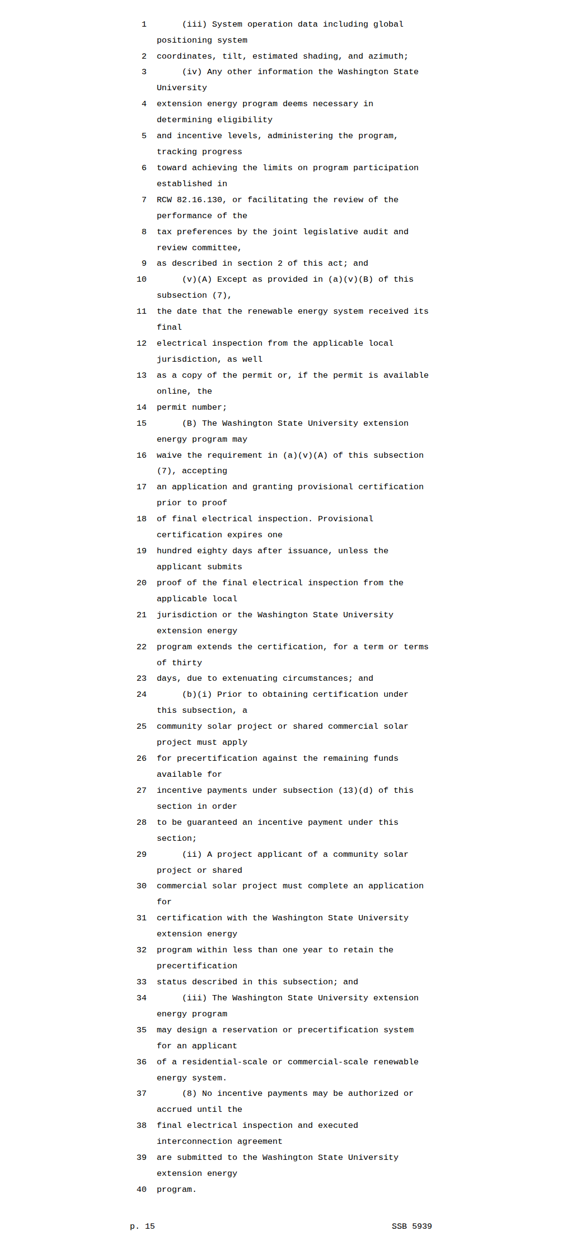(iii) System operation data including global positioning system
coordinates, tilt, estimated shading, and azimuth;
(iv) Any other information the Washington State University
extension energy program deems necessary in determining eligibility
and incentive levels, administering the program, tracking progress
toward achieving the limits on program participation established in
RCW 82.16.130, or facilitating the review of the performance of the
tax preferences by the joint legislative audit and review committee,
as described in section 2 of this act; and
(v)(A) Except as provided in (a)(v)(B) of this subsection (7),
the date that the renewable energy system received its final
electrical inspection from the applicable local jurisdiction, as well
as a copy of the permit or, if the permit is available online, the
permit number;
(B) The Washington State University extension energy program may
waive the requirement in (a)(v)(A) of this subsection (7), accepting
an application and granting provisional certification prior to proof
of final electrical inspection. Provisional certification expires one
hundred eighty days after issuance, unless the applicant submits
proof of the final electrical inspection from the applicable local
jurisdiction or the Washington State University extension energy
program extends the certification, for a term or terms of thirty
days, due to extenuating circumstances; and
(b)(i) Prior to obtaining certification under this subsection, a
community solar project or shared commercial solar project must apply
for precertification against the remaining funds available for
incentive payments under subsection (13)(d) of this section in order
to be guaranteed an incentive payment under this section;
(ii) A project applicant of a community solar project or shared
commercial solar project must complete an application for
certification with the Washington State University extension energy
program within less than one year to retain the precertification
status described in this subsection; and
(iii) The Washington State University extension energy program
may design a reservation or precertification system for an applicant
of a residential-scale or commercial-scale renewable energy system.
(8) No incentive payments may be authorized or accrued until the
final electrical inspection and executed interconnection agreement
are submitted to the Washington State University extension energy
program.
p. 15 SSB 5939